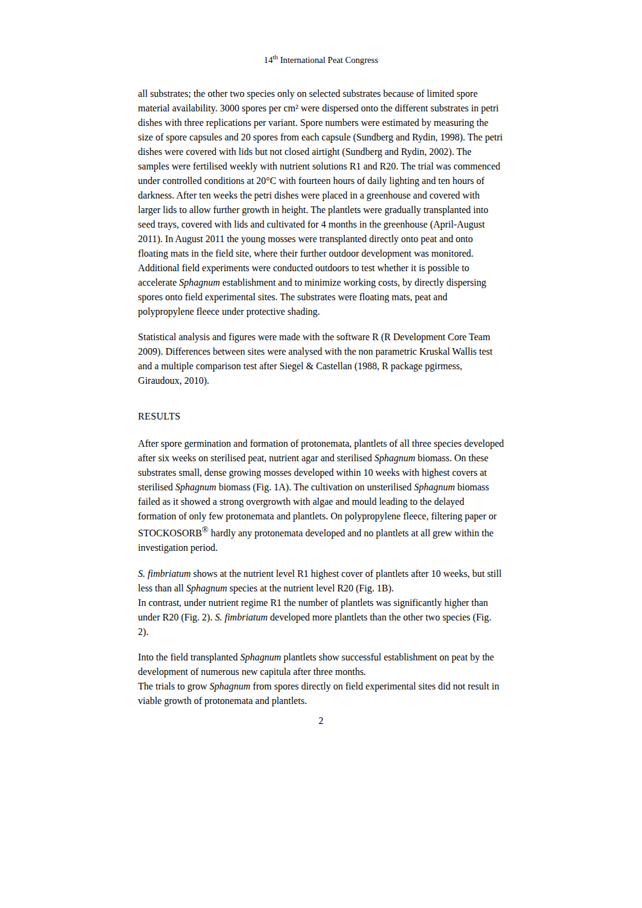14th International Peat Congress
all substrates; the other two species only on selected substrates because of limited spore material availability. 3000 spores per cm² were dispersed onto the different substrates in petri dishes with three replications per variant. Spore numbers were estimated by measuring the size of spore capsules and 20 spores from each capsule (Sundberg and Rydin, 1998). The petri dishes were covered with lids but not closed airtight (Sundberg and Rydin, 2002). The samples were fertilised weekly with nutrient solutions R1 and R20. The trial was commenced under controlled conditions at 20°C with fourteen hours of daily lighting and ten hours of darkness. After ten weeks the petri dishes were placed in a greenhouse and covered with larger lids to allow further growth in height. The plantlets were gradually transplanted into seed trays, covered with lids and cultivated for 4 months in the greenhouse (April-August 2011). In August 2011 the young mosses were transplanted directly onto peat and onto floating mats in the field site, where their further outdoor development was monitored. Additional field experiments were conducted outdoors to test whether it is possible to accelerate Sphagnum establishment and to minimize working costs, by directly dispersing spores onto field experimental sites. The substrates were floating mats, peat and polypropylene fleece under protective shading.
Statistical analysis and figures were made with the software R (R Development Core Team 2009). Differences between sites were analysed with the non parametric Kruskal Wallis test and a multiple comparison test after Siegel & Castellan (1988, R package pgirmess, Giraudoux, 2010).
RESULTS
After spore germination and formation of protonemata, plantlets of all three species developed after six weeks on sterilised peat, nutrient agar and sterilised Sphagnum biomass. On these substrates small, dense growing mosses developed within 10 weeks with highest covers at sterilised Sphagnum biomass (Fig. 1A). The cultivation on unsterilised Sphagnum biomass failed as it showed a strong overgrowth with algae and mould leading to the delayed formation of only few protonemata and plantlets. On polypropylene fleece, filtering paper or STOCKOSORB® hardly any protonemata developed and no plantlets at all grew within the investigation period.
S. fimbriatum shows at the nutrient level R1 highest cover of plantlets after 10 weeks, but still less than all Sphagnum species at the nutrient level R20 (Fig. 1B).
In contrast, under nutrient regime R1 the number of plantlets was significantly higher than under R20 (Fig. 2). S. fimbriatum developed more plantlets than the other two species (Fig. 2).
Into the field transplanted Sphagnum plantlets show successful establishment on peat by the development of numerous new capitula after three months.
The trials to grow Sphagnum from spores directly on field experimental sites did not result in viable growth of protonemata and plantlets.
2